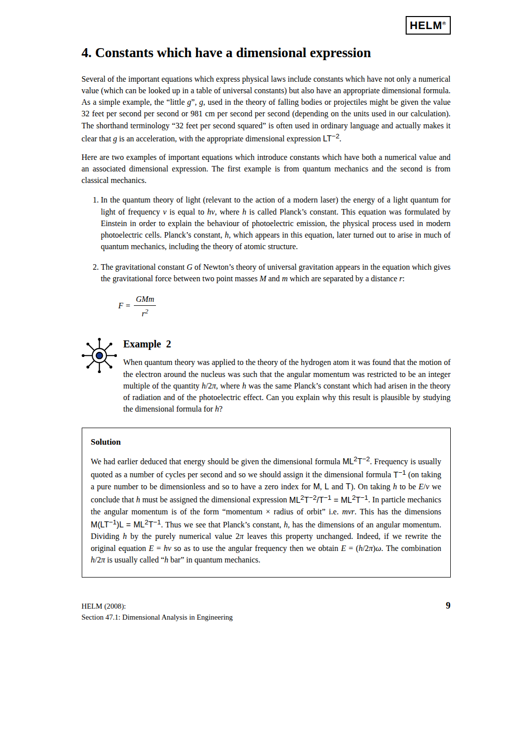HELM®
4. Constants which have a dimensional expression
Several of the important equations which express physical laws include constants which have not only a numerical value (which can be looked up in a table of universal constants) but also have an appropriate dimensional formula. As a simple example, the “little g”, g, used in the theory of falling bodies or projectiles might be given the value 32 feet per second per second or 981 cm per second per second (depending on the units used in our calculation). The shorthand terminology “32 feet per second squared” is often used in ordinary language and actually makes it clear that g is an acceleration, with the appropriate dimensional expression LT−2.
Here are two examples of important equations which introduce constants which have both a numerical value and an associated dimensional expression. The first example is from quantum mechanics and the second is from classical mechanics.
In the quantum theory of light (relevant to the action of a modern laser) the energy of a light quantum for light of frequency ν is equal to hν, where h is called Planck’s constant. This equation was formulated by Einstein in order to explain the behaviour of photoelectric emission, the physical process used in modern photoelectric cells. Planck’s constant, h, which appears in this equation, later turned out to arise in much of quantum mechanics, including the theory of atomic structure.
The gravitational constant G of Newton’s theory of universal gravitation appears in the equation which gives the gravitational force between two point masses M and m which are separated by a distance r: F = GMm r2
Example 2
When quantum theory was applied to the theory of the hydrogen atom it was found that the motion of the electron around the nucleus was such that the angular momentum was restricted to be an integer multiple of the quantity h/2π, where h was the same Planck’s constant which had arisen in the theory of radiation and of the photoelectric effect. Can you explain why this result is plausible by studying the dimensional formula for h?
Solution
We had earlier deduced that energy should be given the dimensional formula ML2T−2. Frequency is usually quoted as a number of cycles per second and so we should assign it the dimensional formula T−1 (on taking a pure number to be dimensionless and so to have a zero index for M, L and T). On taking h to be E/ν we conclude that h must be assigned the dimensional expression ML2T−2/T−1 = ML2T−1. In particle mechanics the angular momentum is of the form “momentum × radius of orbit” i.e. mvr. This has the dimensions M(LT−1)L = ML2T−1. Thus we see that Planck’s constant, h, has the dimensions of an angular momentum. Dividing h by the purely numerical value 2π leaves this property unchanged. Indeed, if we rewrite the original equation E = hν so as to use the angular frequency then we obtain E = (h/2π)ω. The combination h/2π is usually called “h bar” in quantum mechanics.
HELM (2008):
Section 47.1: Dimensional Analysis in Engineering
9